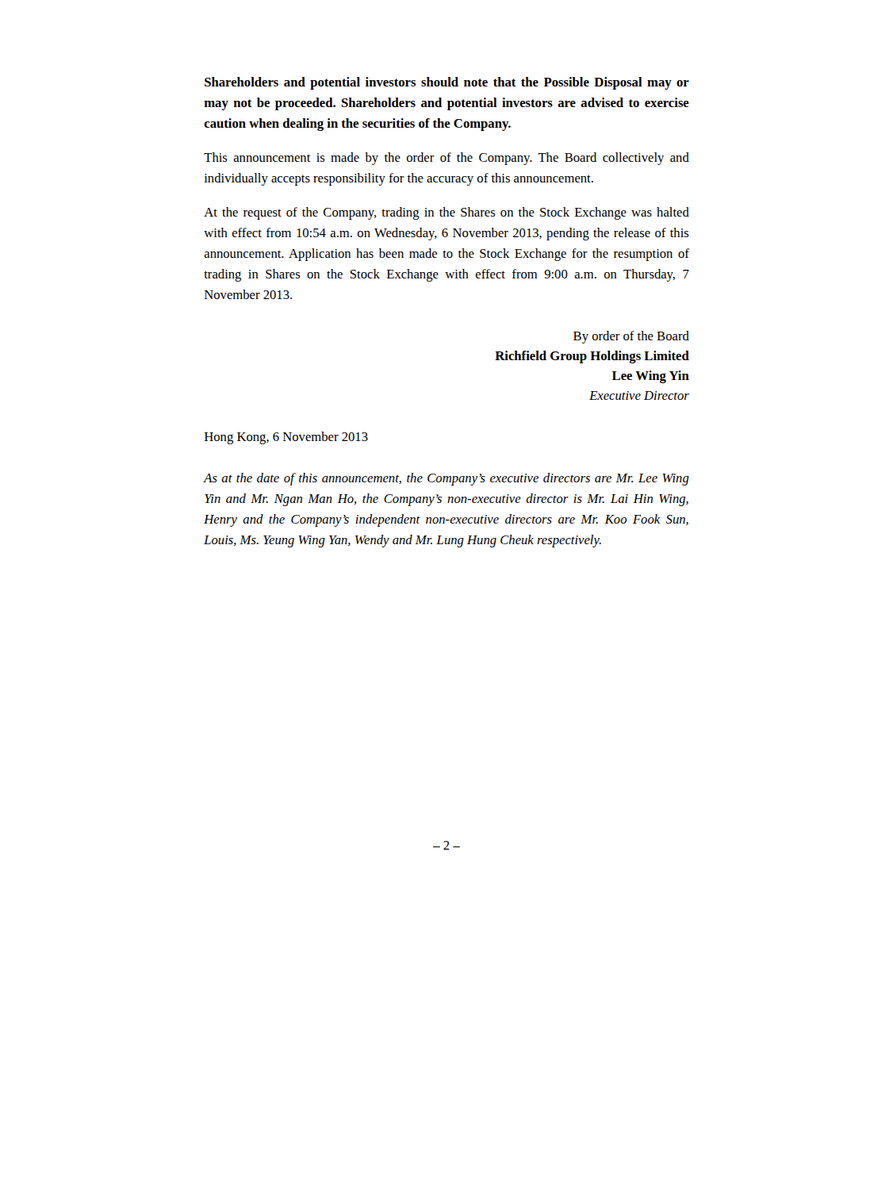Shareholders and potential investors should note that the Possible Disposal may or may not be proceeded. Shareholders and potential investors are advised to exercise caution when dealing in the securities of the Company.
This announcement is made by the order of the Company. The Board collectively and individually accepts responsibility for the accuracy of this announcement.
At the request of the Company, trading in the Shares on the Stock Exchange was halted with effect from 10:54 a.m. on Wednesday, 6 November 2013, pending the release of this announcement. Application has been made to the Stock Exchange for the resumption of trading in Shares on the Stock Exchange with effect from 9:00 a.m. on Thursday, 7 November 2013.
By order of the Board Richfield Group Holdings Limited Lee Wing Yin Executive Director
Hong Kong, 6 November 2013
As at the date of this announcement, the Company’s executive directors are Mr. Lee Wing Yin and Mr. Ngan Man Ho, the Company’s non-executive director is Mr. Lai Hin Wing, Henry and the Company’s independent non-executive directors are Mr. Koo Fook Sun, Louis, Ms. Yeung Wing Yan, Wendy and Mr. Lung Hung Cheuk respectively.
– 2 –